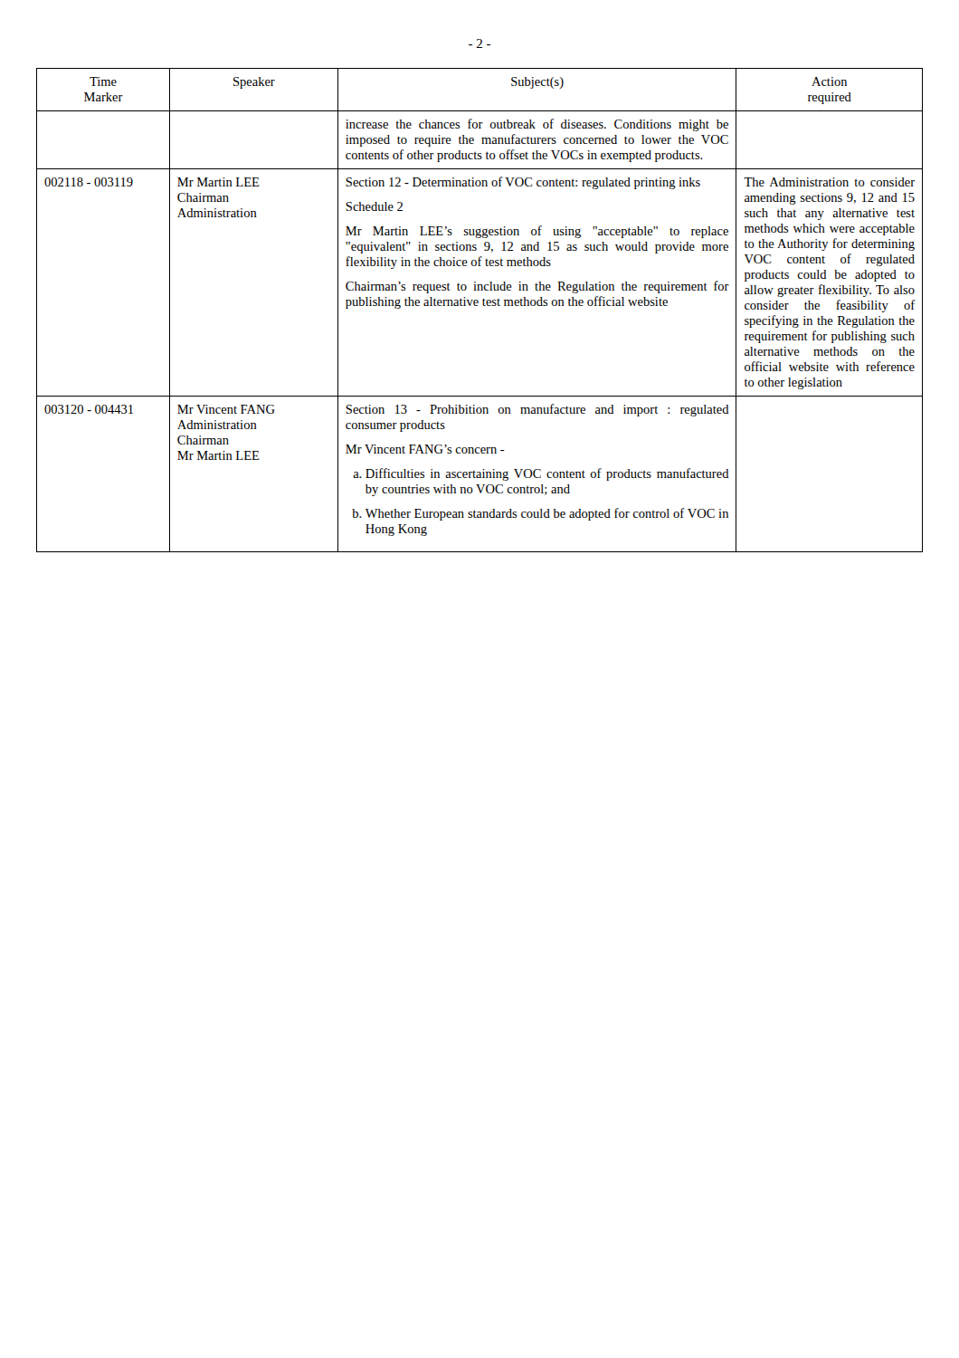- 2 -
| Time Marker | Speaker | Subject(s) | Action required |
| --- | --- | --- | --- |
| | | increase the chances for outbreak of diseases. Conditions might be imposed to require the manufacturers concerned to lower the VOC contents of other products to offset the VOCs in exempted products. | |
| 002118 - 003119 | Mr Martin LEE Chairman Administration | Section 12 - Determination of VOC content: regulated printing inks Schedule 2 Mr Martin LEE’s suggestion of using "acceptable" to replace "equivalent" in sections 9, 12 and 15 as such would provide more flexibility in the choice of test methods Chairman’s request to include in the Regulation the requirement for publishing the alternative test methods on the official website | The Administration to consider amending sections 9, 12 and 15 such that any alternative test methods which were acceptable to the Authority for determining VOC content of regulated products could be adopted to allow greater flexibility. To also consider the feasibility of specifying in the Regulation the requirement for publishing such alternative methods on the official website with reference to other legislation |
| 003120 - 004431 | Mr Vincent FANG Administration Chairman Mr Martin LEE | Section 13 - Prohibition on manufacture and import : regulated consumer products Mr Vincent FANG’s concern - Difficulties in ascertaining VOC content of products manufactured by countries with no VOC control; and Whether European standards could be adopted for control of VOC in Hong Kong | |